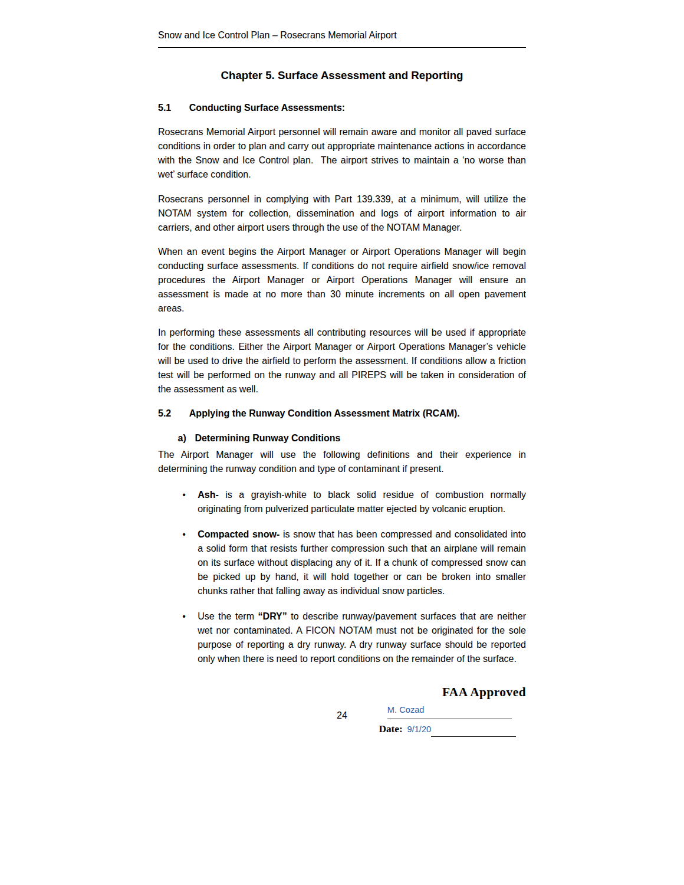Snow and Ice Control Plan – Rosecrans Memorial Airport
Chapter 5. Surface Assessment and Reporting
5.1 Conducting Surface Assessments:
Rosecrans Memorial Airport personnel will remain aware and monitor all paved surface conditions in order to plan and carry out appropriate maintenance actions in accordance with the Snow and Ice Control plan. The airport strives to maintain a ‘no worse than wet’ surface condition.
Rosecrans personnel in complying with Part 139.339, at a minimum, will utilize the NOTAM system for collection, dissemination and logs of airport information to air carriers, and other airport users through the use of the NOTAM Manager.
When an event begins the Airport Manager or Airport Operations Manager will begin conducting surface assessments. If conditions do not require airfield snow/ice removal procedures the Airport Manager or Airport Operations Manager will ensure an assessment is made at no more than 30 minute increments on all open pavement areas.
In performing these assessments all contributing resources will be used if appropriate for the conditions. Either the Airport Manager or Airport Operations Manager’s vehicle will be used to drive the airfield to perform the assessment. If conditions allow a friction test will be performed on the runway and all PIREPS will be taken in consideration of the assessment as well.
5.2 Applying the Runway Condition Assessment Matrix (RCAM).
a) Determining Runway Conditions
The Airport Manager will use the following definitions and their experience in determining the runway condition and type of contaminant if present.
Ash- is a grayish-white to black solid residue of combustion normally originating from pulverized particulate matter ejected by volcanic eruption.
Compacted snow- is snow that has been compressed and consolidated into a solid form that resists further compression such that an airplane will remain on its surface without displacing any of it. If a chunk of compressed snow can be picked up by hand, it will hold together or can be broken into smaller chunks rather that falling away as individual snow particles.
Use the term “DRY” to describe runway/pavement surfaces that are neither wet nor contaminated. A FICON NOTAM must not be originated for the sole purpose of reporting a dry runway. A dry runway surface should be reported only when there is need to report conditions on the remainder of the surface.
24
FAA Approved
M. Cozad
Date:9/1/20